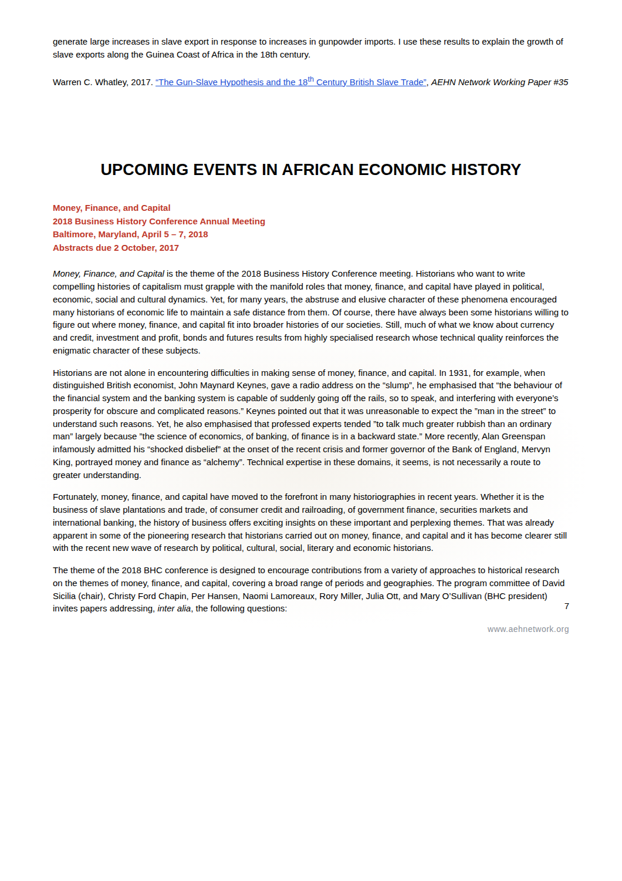generate large increases in slave export in response to increases in gunpowder imports. I use these results to explain the growth of slave exports along the Guinea Coast of Africa in the 18th century.
Warren C. Whatley, 2017. “The Gun-Slave Hypothesis and the 18th Century British Slave Trade”, AEHN Network Working Paper #35
UPCOMING EVENTS IN AFRICAN ECONOMIC HISTORY
Money, Finance, and Capital 2018 Business History Conference Annual Meeting Baltimore, Maryland, April 5 – 7, 2018 Abstracts due 2 October, 2017
Money, Finance, and Capital is the theme of the 2018 Business History Conference meeting. Historians who want to write compelling histories of capitalism must grapple with the manifold roles that money, finance, and capital have played in political, economic, social and cultural dynamics. Yet, for many years, the abstruse and elusive character of these phenomena encouraged many historians of economic life to maintain a safe distance from them. Of course, there have always been some historians willing to figure out where money, finance, and capital fit into broader histories of our societies. Still, much of what we know about currency and credit, investment and profit, bonds and futures results from highly specialised research whose technical quality reinforces the enigmatic character of these subjects.
Historians are not alone in encountering difficulties in making sense of money, finance, and capital. In 1931, for example, when distinguished British economist, John Maynard Keynes, gave a radio address on the “slump”, he emphasised that “the behaviour of the financial system and the banking system is capable of suddenly going off the rails, so to speak, and interfering with everyone’s prosperity for obscure and complicated reasons.” Keynes pointed out that it was unreasonable to expect the ”man in the street” to understand such reasons. Yet, he also emphasised that professed experts tended ”to talk much greater rubbish than an ordinary man” largely because ”the science of economics, of banking, of finance is in a backward state.” More recently, Alan Greenspan infamously admitted his “shocked disbelief” at the onset of the recent crisis and former governor of the Bank of England, Mervyn King, portrayed money and finance as “alchemy”. Technical expertise in these domains, it seems, is not necessarily a route to greater understanding.
Fortunately, money, finance, and capital have moved to the forefront in many historiographies in recent years. Whether it is the business of slave plantations and trade, of consumer credit and railroading, of government finance, securities markets and international banking, the history of business offers exciting insights on these important and perplexing themes. That was already apparent in some of the pioneering research that historians carried out on money, finance, and capital and it has become clearer still with the recent new wave of research by political, cultural, social, literary and economic historians.
The theme of the 2018 BHC conference is designed to encourage contributions from a variety of approaches to historical research on the themes of money, finance, and capital, covering a broad range of periods and geographies. The program committee of David Sicilia (chair), Christy Ford Chapin, Per Hansen, Naomi Lamoreaux, Rory Miller, Julia Ott, and Mary O’Sullivan (BHC president) invites papers addressing, inter alia, the following questions:
7
www.aehnetwork.org